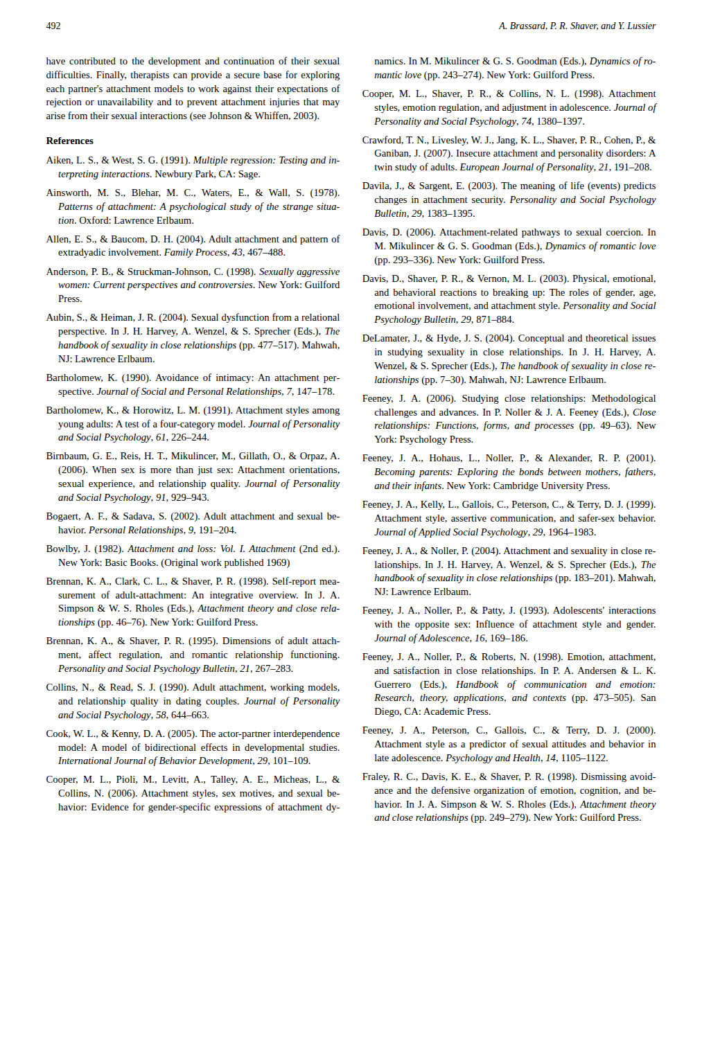492 A. Brassard, P. R. Shaver, and Y. Lussier
have contributed to the development and continuation of their sexual difficulties. Finally, therapists can provide a secure base for exploring each partner's attachment models to work against their expectations of rejection or unavailability and to prevent attachment injuries that may arise from their sexual interactions (see Johnson & Whiffen, 2003).
References
Aiken, L. S., & West, S. G. (1991). Multiple regression: Testing and interpreting interactions. Newbury Park, CA: Sage.
Ainsworth, M. S., Blehar, M. C., Waters, E., & Wall, S. (1978). Patterns of attachment: A psychological study of the strange situation. Oxford: Lawrence Erlbaum.
Allen, E. S., & Baucom, D. H. (2004). Adult attachment and pattern of extradyadic involvement. Family Process, 43, 467–488.
Anderson, P. B., & Struckman-Johnson, C. (1998). Sexually aggressive women: Current perspectives and controversies. New York: Guilford Press.
Aubin, S., & Heiman, J. R. (2004). Sexual dysfunction from a relational perspective. In J. H. Harvey, A. Wenzel, & S. Sprecher (Eds.), The handbook of sexuality in close relationships (pp. 477–517). Mahwah, NJ: Lawrence Erlbaum.
Bartholomew, K. (1990). Avoidance of intimacy: An attachment perspective. Journal of Social and Personal Relationships, 7, 147–178.
Bartholomew, K., & Horowitz, L. M. (1991). Attachment styles among young adults: A test of a four-category model. Journal of Personality and Social Psychology, 61, 226–244.
Birnbaum, G. E., Reis, H. T., Mikulincer, M., Gillath, O., & Orpaz, A. (2006). When sex is more than just sex: Attachment orientations, sexual experience, and relationship quality. Journal of Personality and Social Psychology, 91, 929–943.
Bogaert, A. F., & Sadava, S. (2002). Adult attachment and sexual behavior. Personal Relationships, 9, 191–204.
Bowlby, J. (1982). Attachment and loss: Vol. I. Attachment (2nd ed.). New York: Basic Books. (Original work published 1969)
Brennan, K. A., Clark, C. L., & Shaver, P. R. (1998). Self-report measurement of adult-attachment: An integrative overview. In J. A. Simpson & W. S. Rholes (Eds.), Attachment theory and close relationships (pp. 46–76). New York: Guilford Press.
Brennan, K. A., & Shaver, P. R. (1995). Dimensions of adult attachment, affect regulation, and romantic relationship functioning. Personality and Social Psychology Bulletin, 21, 267–283.
Collins, N., & Read, S. J. (1990). Adult attachment, working models, and relationship quality in dating couples. Journal of Personality and Social Psychology, 58, 644–663.
Cook, W. L., & Kenny, D. A. (2005). The actor-partner interdependence model: A model of bidirectional effects in developmental studies. International Journal of Behavior Development, 29, 101–109.
Cooper, M. L., Pioli, M., Levitt, A., Talley, A. E., Micheas, L., & Collins, N. (2006). Attachment styles, sex motives, and sexual behavior: Evidence for gender-specific expressions of attachment dynamics. In M. Mikulincer & G. S. Goodman (Eds.), Dynamics of romantic love (pp. 243–274). New York: Guilford Press.
Cooper, M. L., Shaver, P. R., & Collins, N. L. (1998). Attachment styles, emotion regulation, and adjustment in adolescence. Journal of Personality and Social Psychology, 74, 1380–1397.
Crawford, T. N., Livesley, W. J., Jang, K. L., Shaver, P. R., Cohen, P., & Ganiban, J. (2007). Insecure attachment and personality disorders: A twin study of adults. European Journal of Personality, 21, 191–208.
Davila, J., & Sargent, E. (2003). The meaning of life (events) predicts changes in attachment security. Personality and Social Psychology Bulletin, 29, 1383–1395.
Davis, D. (2006). Attachment-related pathways to sexual coercion. In M. Mikulincer & G. S. Goodman (Eds.), Dynamics of romantic love (pp. 293–336). New York: Guilford Press.
Davis, D., Shaver, P. R., & Vernon, M. L. (2003). Physical, emotional, and behavioral reactions to breaking up: The roles of gender, age, emotional involvement, and attachment style. Personality and Social Psychology Bulletin, 29, 871–884.
DeLamater, J., & Hyde, J. S. (2004). Conceptual and theoretical issues in studying sexuality in close relationships. In J. H. Harvey, A. Wenzel, & S. Sprecher (Eds.), The handbook of sexuality in close relationships (pp. 7–30). Mahwah, NJ: Lawrence Erlbaum.
Feeney, J. A. (2006). Studying close relationships: Methodological challenges and advances. In P. Noller & J. A. Feeney (Eds.), Close relationships: Functions, forms, and processes (pp. 49–63). New York: Psychology Press.
Feeney, J. A., Hohaus, L., Noller, P., & Alexander, R. P. (2001). Becoming parents: Exploring the bonds between mothers, fathers, and their infants. New York: Cambridge University Press.
Feeney, J. A., Kelly, L., Gallois, C., Peterson, C., & Terry, D. J. (1999). Attachment style, assertive communication, and safer-sex behavior. Journal of Applied Social Psychology, 29, 1964–1983.
Feeney, J. A., & Noller, P. (2004). Attachment and sexuality in close relationships. In J. H. Harvey, A. Wenzel, & S. Sprecher (Eds.), The handbook of sexuality in close relationships (pp. 183–201). Mahwah, NJ: Lawrence Erlbaum.
Feeney, J. A., Noller, P., & Patty, J. (1993). Adolescents' interactions with the opposite sex: Influence of attachment style and gender. Journal of Adolescence, 16, 169–186.
Feeney, J. A., Noller, P., & Roberts, N. (1998). Emotion, attachment, and satisfaction in close relationships. In P. A. Andersen & L. K. Guerrero (Eds.), Handbook of communication and emotion: Research, theory, applications, and contexts (pp. 473–505). San Diego, CA: Academic Press.
Feeney, J. A., Peterson, C., Gallois, C., & Terry, D. J. (2000). Attachment style as a predictor of sexual attitudes and behavior in late adolescence. Psychology and Health, 14, 1105–1122.
Fraley, R. C., Davis, K. E., & Shaver, P. R. (1998). Dismissing avoidance and the defensive organization of emotion, cognition, and behavior. In J. A. Simpson & W. S. Rholes (Eds.), Attachment theory and close relationships (pp. 249–279). New York: Guilford Press.